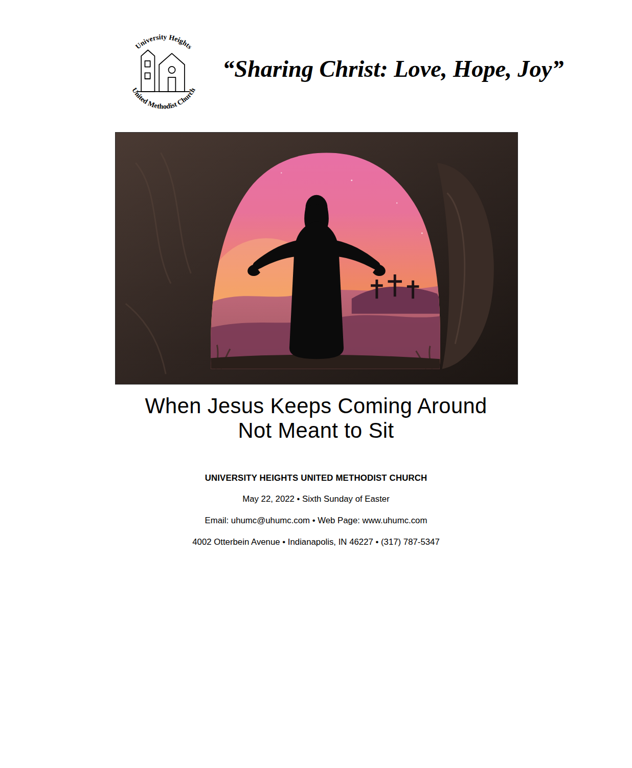University Heights United Methodist Church
“Sharing Christ: Love, Hope, Joy”
When Jesus Keeps Coming Around Not Meant to Sit
UNIVERSITY HEIGHTS UNITED METHODIST CHURCH
May 22, 2022 • Sixth Sunday of Easter
Email: uhumc@uhumc.com • Web Page: www.uhumc.com
4002 Otterbein Avenue • Indianapolis, IN 46227 • (317) 787-5347